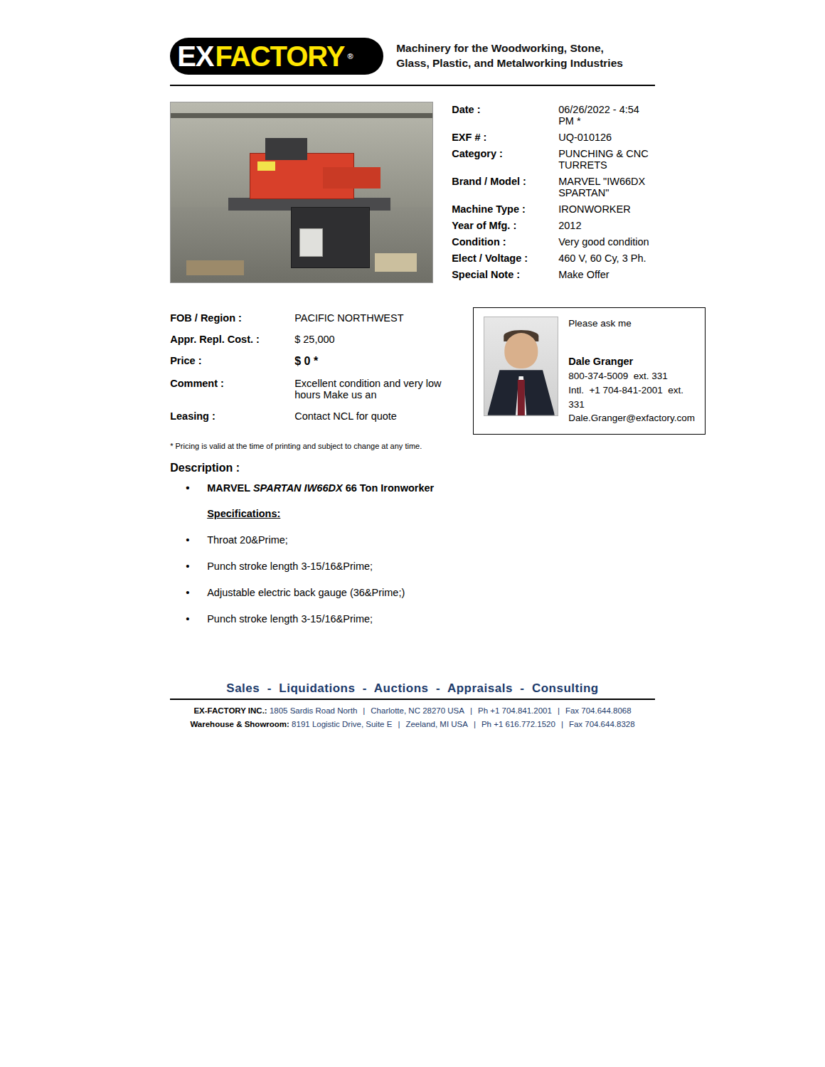EX FACTORY®
Machinery for the Woodworking, Stone,
Glass, Plastic, and Metalworking Industries
| Date : | 06/26/2022 - 4:54 PM * |
| EXF # : | UQ-010126 |
| Category : | PUNCHING & CNC TURRETS |
| Brand / Model : | MARVEL "IW66DX SPARTAN" |
| Machine Type : | IRONWORKER |
| Year of Mfg. : | 2012 |
| Condition : | Very good condition |
| Elect / Voltage : | 460 V, 60 Cy, 3 Ph. |
| Special Note : | Make Offer |
| FOB / Region : | PACIFIC NORTHWEST |
| Appr. Repl. Cost. : | $ 25,000 |
| Price : | $ 0 * |
| Comment : | Excellent condition and very low hours Make us an |
| Leasing : | Contact NCL for quote |
Please ask me
Dale Granger
800-374-5009 ext. 331
Intl. +1 704-841-2001 ext. 331
Dale.Granger@exfactory.com
* Pricing is valid at the time of printing and subject to change at any time.
Description :
MARVEL SPARTAN IW66DX 66 Ton Ironworker
Specifications:
Throat 20&Prime;
Punch stroke length 3-15/16&Prime;
Adjustable electric back gauge (36&Prime;)
Punch stroke length 3-15/16&Prime;
Sales - Liquidations - Auctions - Appraisals - Consulting
EX-FACTORY INC.: 1805 Sardis Road North|Charlotte, NC 28270 USA|Ph +1 704.841.2001|Fax 704.644.8068
Warehouse & Showroom: 8191 Logistic Drive, Suite E|Zeeland, MI USA|Ph +1 616.772.1520|Fax 704.644.8328